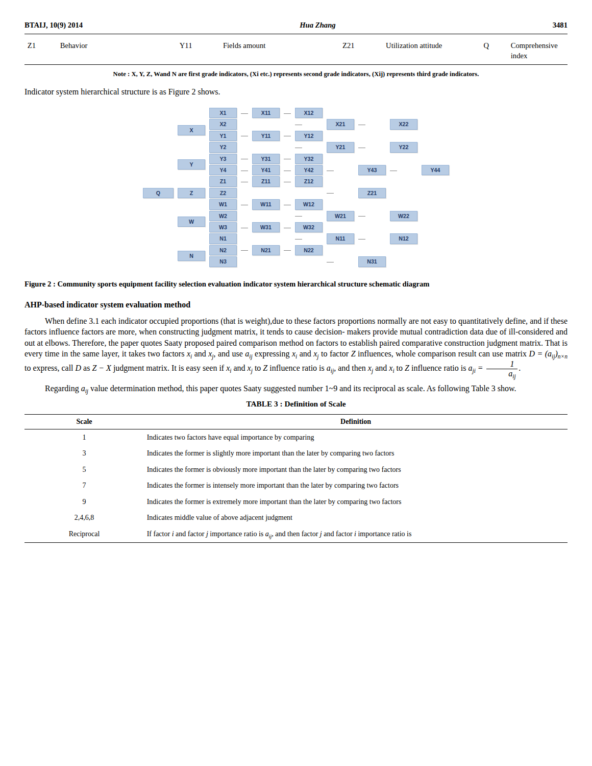BTAIJ, 10(9) 2014 Hua Zhang 3481
| Z1 | Behavior | Y11 | Fields amount | Z21 | Utilization attitude | Q | Comprehensive index |
Note : X, Y, Z, Wand N are first grade indicators, (Xi etc.) represents second grade indicators, (Xij) represents third grade indicators.
Indicator system hierarchical structure is as Figure 2 shows.
| | | | X1 | | X11 | | X12 | | | | |
| | X | X2 | | | X21 | | X22 | | |
| | Y1 | | Y11 | | Y12 | | | | |
| | | Y2 | | | Y21 | | Y22 | | |
| | Y | Y3 | | Y31 | | Y32 | | | | |
| | Y4 | | Y41 | | Y42 | | Y43 | | Y44 | |
| | | Z1 | | Z11 | | Z12 | | | | |
| Q | Z | Z2 | | | Z21 | | |
| | | W1 | | W11 | | W12 | | | | |
| | W | W2 | | | W21 | | W22 | | |
| | W3 | | W31 | | W32 | | | | |
| | | N1 | | | N11 | | N12 | | |
| | N | N2 | | N21 | | N22 | | | | |
| | N3 | | | N31 | | | |
Figure 2 : Community sports equipment facility selection evaluation indicator system hierarchical structure schematic diagram
AHP-based indicator system evaluation method
When define 3.1 each indicator occupied proportions (that is weight),due to these factors proportions normally are not easy to quantitatively define, and if these factors influence factors are more, when constructing judgment matrix, it tends to cause decision- makers provide mutual contradiction data due of ill-considered and out at elbows. Therefore, the paper quotes Saaty proposed paired comparison method on factors to establish paired comparative construction judgment matrix. That is every time in the same layer, it takes two factors xi and xj, and use aij expressing xi and xj to factor Z influences, whole comparison result can use matrix D = (aij)n×n to express, call D as Z − X judgment matrix. It is easy seen if xi and xj to Z influence ratio is aij, and then xj and xi to Z influence ratio is aji = 1 aij.
Regarding aij value determination method, this paper quotes Saaty suggested number 1~9 and its reciprocal as scale. As following Table 3 show.
TABLE 3 : Definition of Scale
| Scale | Definition |
| --- | --- |
| 1 | Indicates two factors have equal importance by comparing |
| 3 | Indicates the former is slightly more important than the later by comparing two factors |
| 5 | Indicates the former is obviously more important than the later by comparing two factors |
| 7 | Indicates the former is intensely more important than the later by comparing two factors |
| 9 | Indicates the former is extremely more important than the later by comparing two factors |
| 2,4,6,8 | Indicates middle value of above adjacent judgment |
| Reciprocal | If factor i and factor j importance ratio is a ij , and then factor j and factor i importance ratio is |